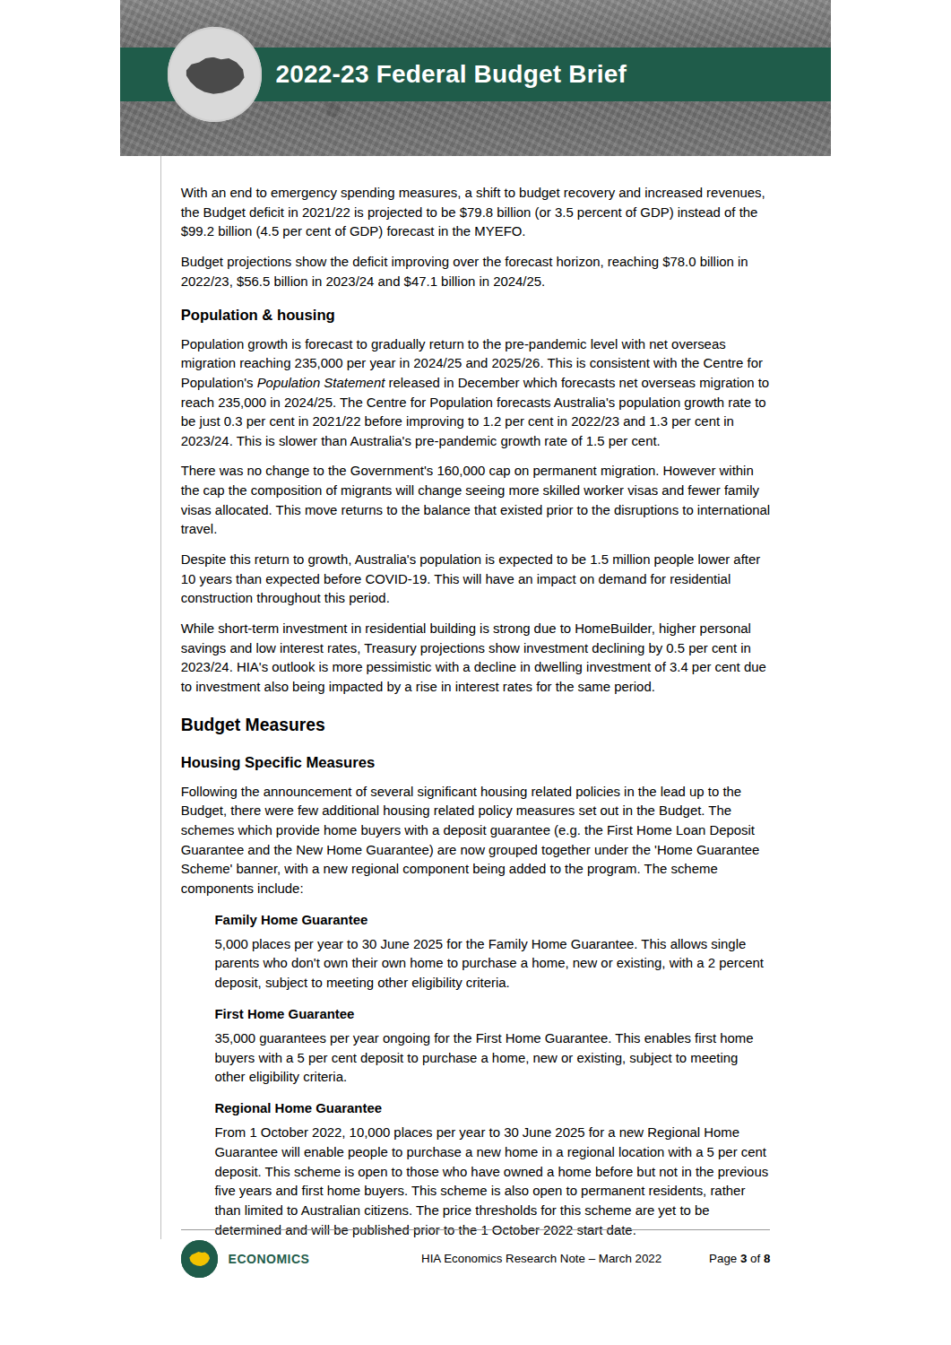2022-23 Federal Budget Brief
With an end to emergency spending measures, a shift to budget recovery and increased revenues, the Budget deficit in 2021/22 is projected to be $79.8 billion (or 3.5 percent of GDP) instead of the $99.2 billion (4.5 per cent of GDP) forecast in the MYEFO.
Budget projections show the deficit improving over the forecast horizon, reaching $78.0 billion in 2022/23, $56.5 billion in 2023/24 and $47.1 billion in 2024/25.
Population & housing
Population growth is forecast to gradually return to the pre-pandemic level with net overseas migration reaching 235,000 per year in 2024/25 and 2025/26. This is consistent with the Centre for Population's Population Statement released in December which forecasts net overseas migration to reach 235,000 in 2024/25. The Centre for Population forecasts Australia's population growth rate to be just 0.3 per cent in 2021/22 before improving to 1.2 per cent in 2022/23 and 1.3 per cent in 2023/24. This is slower than Australia's pre-pandemic growth rate of 1.5 per cent.
There was no change to the Government's 160,000 cap on permanent migration. However within the cap the composition of migrants will change seeing more skilled worker visas and fewer family visas allocated. This move returns to the balance that existed prior to the disruptions to international travel.
Despite this return to growth, Australia's population is expected to be 1.5 million people lower after 10 years than expected before COVID-19. This will have an impact on demand for residential construction throughout this period.
While short-term investment in residential building is strong due to HomeBuilder, higher personal savings and low interest rates, Treasury projections show investment declining by 0.5 per cent in 2023/24. HIA's outlook is more pessimistic with a decline in dwelling investment of 3.4 per cent due to investment also being impacted by a rise in interest rates for the same period.
Budget Measures
Housing Specific Measures
Following the announcement of several significant housing related policies in the lead up to the Budget, there were few additional housing related policy measures set out in the Budget. The schemes which provide home buyers with a deposit guarantee (e.g. the First Home Loan Deposit Guarantee and the New Home Guarantee) are now grouped together under the 'Home Guarantee Scheme' banner, with a new regional component being added to the program. The scheme components include:
Family Home Guarantee
5,000 places per year to 30 June 2025 for the Family Home Guarantee. This allows single parents who don't own their own home to purchase a home, new or existing, with a 2 percent deposit, subject to meeting other eligibility criteria.
First Home Guarantee
35,000 guarantees per year ongoing for the First Home Guarantee. This enables first home buyers with a 5 per cent deposit to purchase a home, new or existing, subject to meeting other eligibility criteria.
Regional Home Guarantee
From 1 October 2022, 10,000 places per year to 30 June 2025 for a new Regional Home Guarantee will enable people to purchase a new home in a regional location with a 5 per cent deposit. This scheme is open to those who have owned a home before but not in the previous five years and first home buyers. This scheme is also open to permanent residents, rather than limited to Australian citizens. The price thresholds for this scheme are yet to be determined and will be published prior to the 1 October 2022 start date.
ECONOMICS
HIA Economics Research Note – March 2022
Page 3 of 8